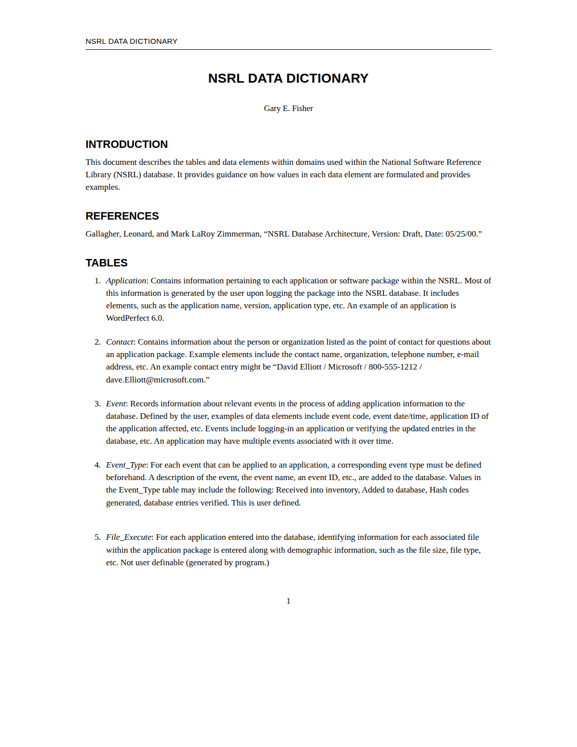NSRL DATA DICTIONARY
NSRL DATA DICTIONARY
Gary E. Fisher
INTRODUCTION
This document describes the tables and data elements within domains used within the National Software Reference Library (NSRL) database. It provides guidance on how values in each data element are formulated and provides examples.
REFERENCES
Gallagher, Leonard, and Mark LaRoy Zimmerman, “NSRL Database Architecture, Version: Draft, Date: 05/25/00.”
TABLES
Application: Contains information pertaining to each application or software package within the NSRL. Most of this information is generated by the user upon logging the package into the NSRL database. It includes elements, such as the application name, version, application type, etc. An example of an application is WordPerfect 6.0.
Contact: Contains information about the person or organization listed as the point of contact for questions about an application package. Example elements include the contact name, organization, telephone number, e-mail address, etc. An example contact entry might be “David Elliott / Microsoft / 800-555-1212 / dave.Elliott@microsoft.com.”
Event: Records information about relevant events in the process of adding application information to the database. Defined by the user, examples of data elements include event code, event date/time, application ID of the application affected, etc. Events include logging-in an application or verifying the updated entries in the database, etc. An application may have multiple events associated with it over time.
Event_Type: For each event that can be applied to an application, a corresponding event type must be defined beforehand. A description of the event, the event name, an event ID, etc., are added to the database. Values in the Event_Type table may include the following: Received into inventory, Added to database, Hash codes generated, database entries verified. This is user defined.
File_Execute: For each application entered into the database, identifying information for each associated file within the application package is entered along with demographic information, such as the file size, file type, etc. Not user definable (generated by program.)
1